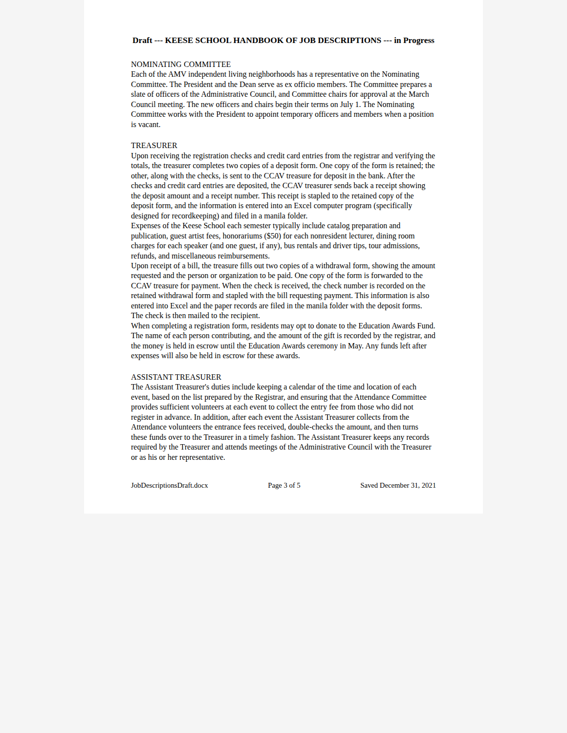Draft --- KEESE SCHOOL HANDBOOK OF JOB DESCRIPTIONS --- in Progress
Nominating Committee
Each of the AMV independent living neighborhoods has a representative on the Nominating Committee. The President and the Dean serve as ex officio members. The Committee prepares a slate of officers of the Administrative Council, and Committee chairs for approval at the March Council meeting. The new officers and chairs begin their terms on July 1. The Nominating Committee works with the President to appoint temporary officers and members when a position is vacant.
Treasurer
Upon receiving the registration checks and credit card entries from the registrar and verifying the totals, the treasurer completes two copies of a deposit form. One copy of the form is retained; the other, along with the checks, is sent to the CCAV treasure for deposit in the bank. After the checks and credit card entries are deposited, the CCAV treasurer sends back a receipt showing the deposit amount and a receipt number. This receipt is stapled to the retained copy of the deposit form, and the information is entered into an Excel computer program (specifically designed for recordkeeping) and filed in a manila folder.
Expenses of the Keese School each semester typically include catalog preparation and publication, guest artist fees, honorariums ($50) for each nonresident lecturer, dining room charges for each speaker (and one guest, if any), bus rentals and driver tips, tour admissions, refunds, and miscellaneous reimbursements.
Upon receipt of a bill, the treasure fills out two copies of a withdrawal form, showing the amount requested and the person or organization to be paid. One copy of the form is forwarded to the CCAV treasure for payment. When the check is received, the check number is recorded on the retained withdrawal form and stapled with the bill requesting payment. This information is also entered into Excel and the paper records are filed in the manila folder with the deposit forms. The check is then mailed to the recipient.
When completing a registration form, residents may opt to donate to the Education Awards Fund. The name of each person contributing, and the amount of the gift is recorded by the registrar, and the money is held in escrow until the Education Awards ceremony in May. Any funds left after expenses will also be held in escrow for these awards.
Assistant Treasurer
The Assistant Treasurer's duties include keeping a calendar of the time and location of each event, based on the list prepared by the Registrar, and ensuring that the Attendance Committee provides sufficient volunteers at each event to collect the entry fee from those who did not register in advance. In addition, after each event the Assistant Treasurer collects from the Attendance volunteers the entrance fees received, double-checks the amount, and then turns these funds over to the Treasurer in a timely fashion. The Assistant Treasurer keeps any records required by the Treasurer and attends meetings of the Administrative Council with the Treasurer or as his or her representative.
JobDescriptionsDraft.docx
Page 3 of 5
Saved December 31, 2021